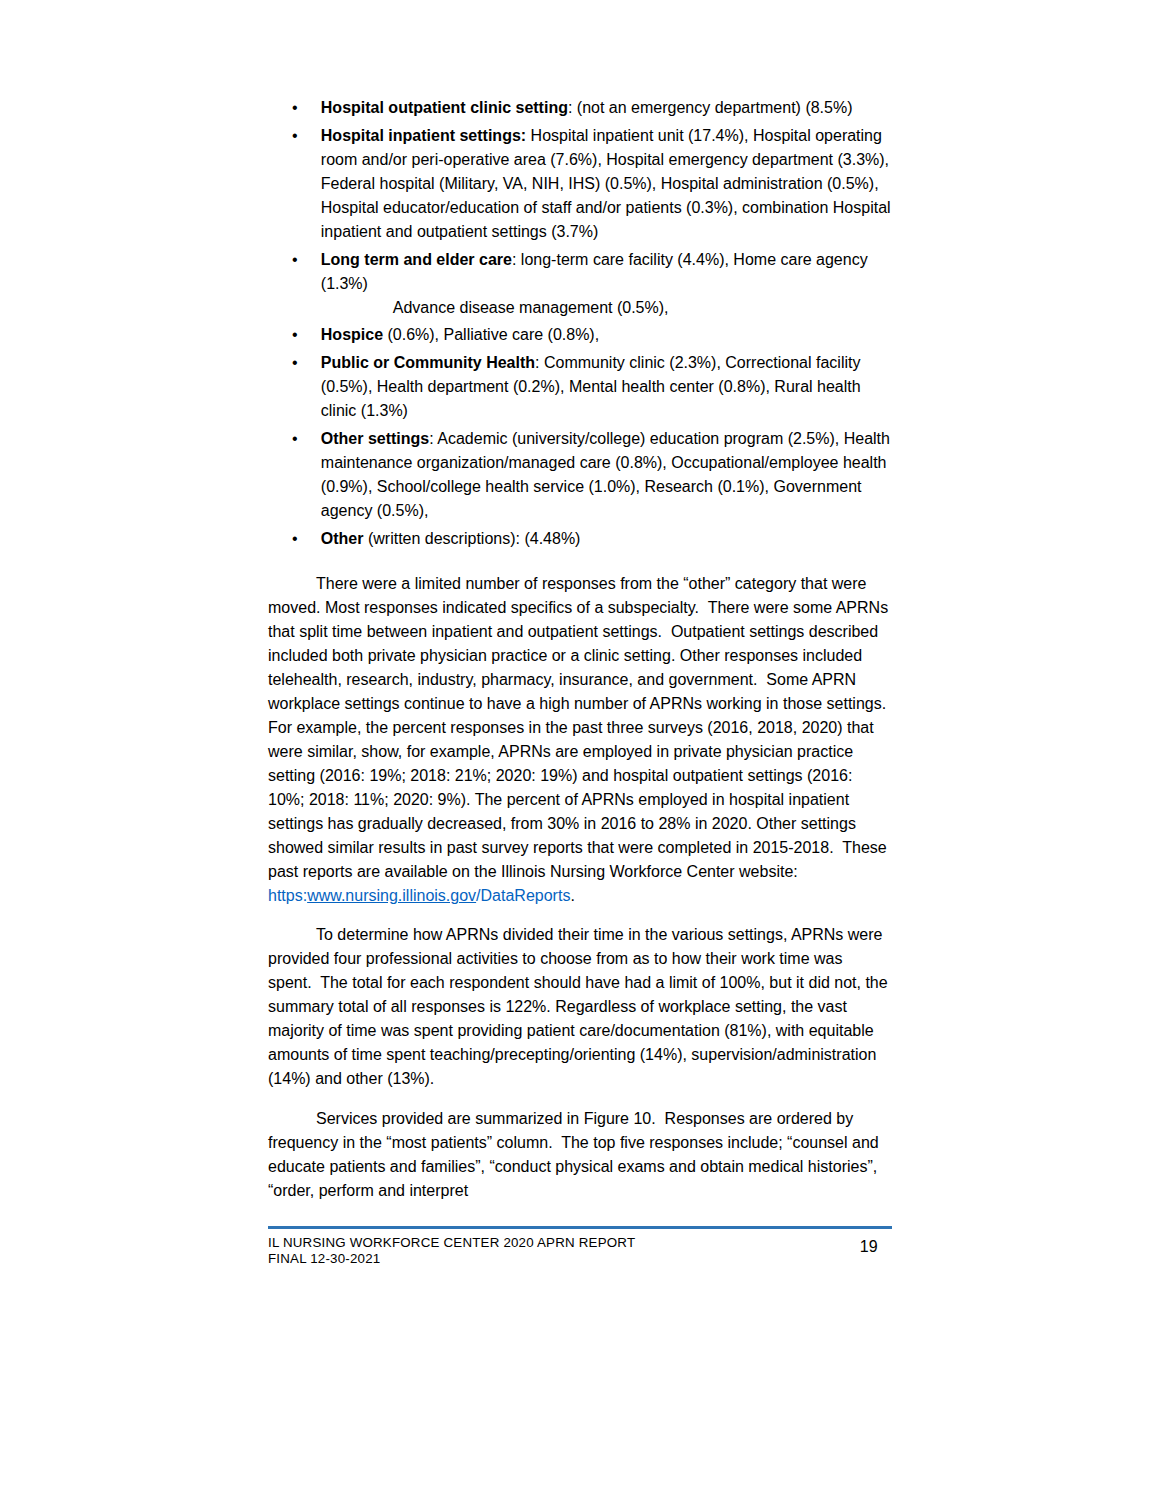Hospital outpatient clinic setting: (not an emergency department) (8.5%)
Hospital inpatient settings: Hospital inpatient unit (17.4%), Hospital operating room and/or peri-operative area (7.6%), Hospital emergency department (3.3%), Federal hospital (Military, VA, NIH, IHS) (0.5%), Hospital administration (0.5%), Hospital educator/education of staff and/or patients (0.3%), combination Hospital inpatient and outpatient settings (3.7%)
Long term and elder care: long-term care facility (4.4%), Home care agency (1.3%) Advance disease management (0.5%),
Hospice (0.6%), Palliative care (0.8%),
Public or Community Health: Community clinic (2.3%), Correctional facility (0.5%), Health department (0.2%), Mental health center (0.8%), Rural health clinic (1.3%)
Other settings: Academic (university/college) education program (2.5%), Health maintenance organization/managed care (0.8%), Occupational/employee health (0.9%), School/college health service (1.0%), Research (0.1%), Government agency (0.5%),
Other (written descriptions): (4.48%)
There were a limited number of responses from the “other” category that were moved. Most responses indicated specifics of a subspecialty. There were some APRNs that split time between inpatient and outpatient settings. Outpatient settings described included both private physician practice or a clinic setting. Other responses included telehealth, research, industry, pharmacy, insurance, and government. Some APRN workplace settings continue to have a high number of APRNs working in those settings. For example, the percent responses in the past three surveys (2016, 2018, 2020) that were similar, show, for example, APRNs are employed in private physician practice setting (2016: 19%; 2018: 21%; 2020: 19%) and hospital outpatient settings (2016: 10%; 2018: 11%; 2020: 9%). The percent of APRNs employed in hospital inpatient settings has gradually decreased, from 30% in 2016 to 28% in 2020. Other settings showed similar results in past survey reports that were completed in 2015-2018. These past reports are available on the Illinois Nursing Workforce Center website: https:www.nursing.illinois.gov/DataReports.
To determine how APRNs divided their time in the various settings, APRNs were provided four professional activities to choose from as to how their work time was spent. The total for each respondent should have had a limit of 100%, but it did not, the summary total of all responses is 122%. Regardless of workplace setting, the vast majority of time was spent providing patient care/documentation (81%), with equitable amounts of time spent teaching/precepting/orienting (14%), supervision/administration (14%) and other (13%).
Services provided are summarized in Figure 10. Responses are ordered by frequency in the “most patients” column. The top five responses include; “counsel and educate patients and families”, “conduct physical exams and obtain medical histories”, “order, perform and interpret
IL NURSING WORKFORCE CENTER 2020 APRN REPORT
FINAL 12-30-2021
19